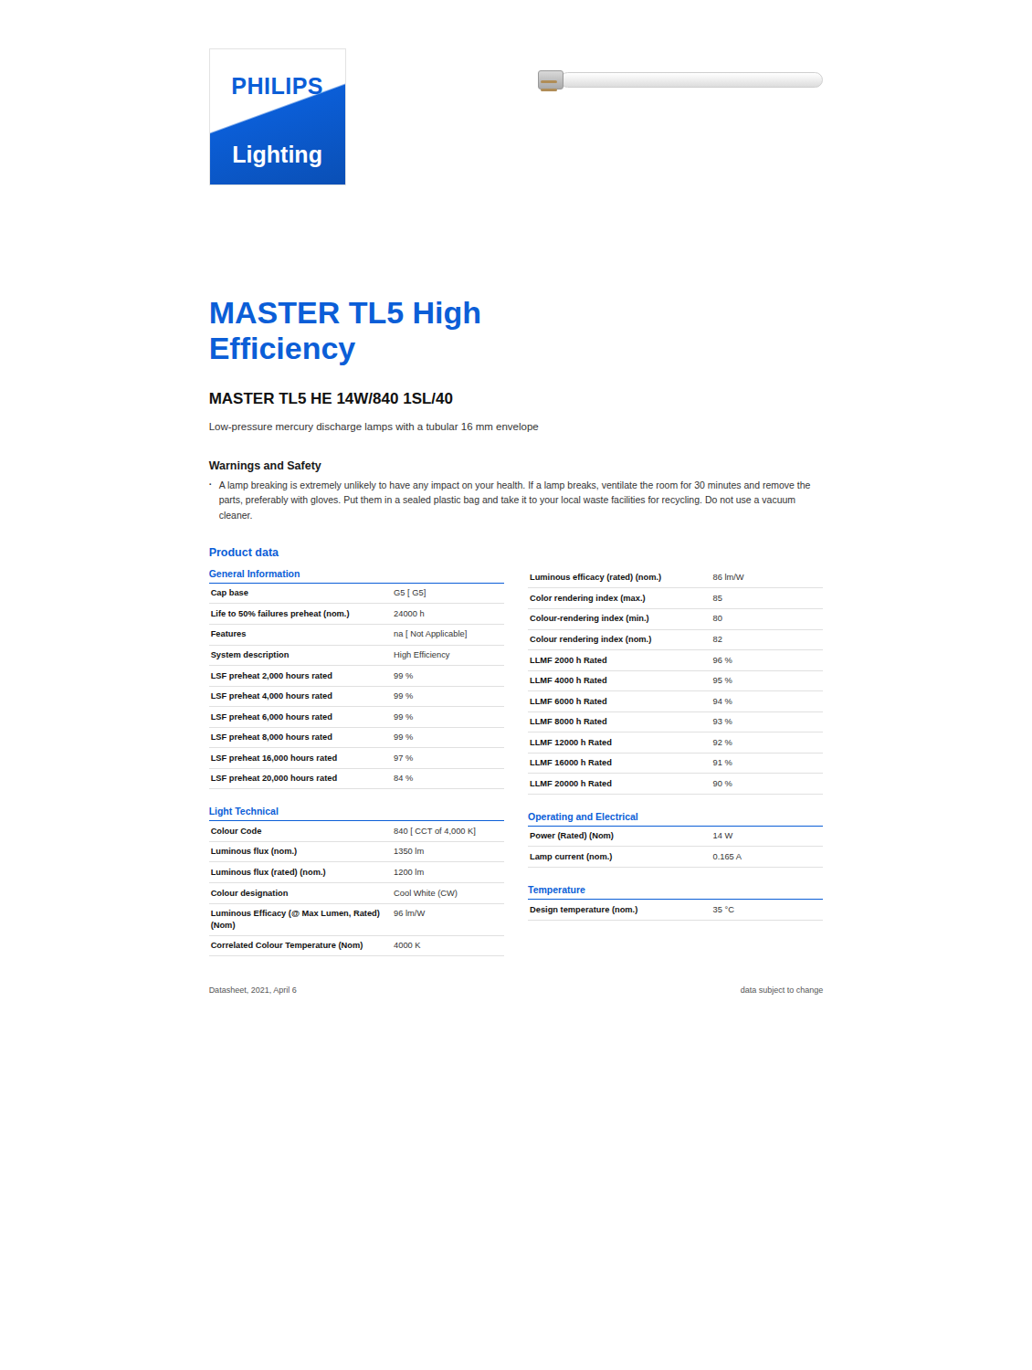PHILIPS
Lighting
MASTER TL5 High Efficiency
MASTER TL5 HE 14W/840 1SL/40
Low-pressure mercury discharge lamps with a tubular 16 mm envelope
Warnings and Safety
A lamp breaking is extremely unlikely to have any impact on your health. If a lamp breaks, ventilate the room for 30 minutes and remove the parts, preferably with gloves. Put them in a sealed plastic bag and take it to your local waste facilities for recycling. Do not use a vacuum cleaner.
Product data
General Information
| Cap base | G5 [ G5] |
| Life to 50% failures preheat (nom.) | 24000 h |
| Features | na [ Not Applicable] |
| System description | High Efficiency |
| LSF preheat 2,000 hours rated | 99 % |
| LSF preheat 4,000 hours rated | 99 % |
| LSF preheat 6,000 hours rated | 99 % |
| LSF preheat 8,000 hours rated | 99 % |
| LSF preheat 16,000 hours rated | 97 % |
| LSF preheat 20,000 hours rated | 84 % |
Light Technical
| Colour Code | 840 [ CCT of 4,000 K] |
| Luminous flux (nom.) | 1350 lm |
| Luminous flux (rated) (nom.) | 1200 lm |
| Colour designation | Cool White (CW) |
| Luminous Efficacy (@ Max Lumen, Rated) (Nom) | 96 lm/W |
| Correlated Colour Temperature (Nom) | 4000 K |
| Luminous efficacy (rated) (nom.) | 86 lm/W |
| Color rendering index (max.) | 85 |
| Colour-rendering index (min.) | 80 |
| Colour rendering index (nom.) | 82 |
| LLMF 2000 h Rated | 96 % |
| LLMF 4000 h Rated | 95 % |
| LLMF 6000 h Rated | 94 % |
| LLMF 8000 h Rated | 93 % |
| LLMF 12000 h Rated | 92 % |
| LLMF 16000 h Rated | 91 % |
| LLMF 20000 h Rated | 90 % |
Operating and Electrical
| Power (Rated) (Nom) | 14 W |
| Lamp current (nom.) | 0.165 A |
Temperature
| Design temperature (nom.) | 35 °C |
Datasheet, 2021, April 6
data subject to change